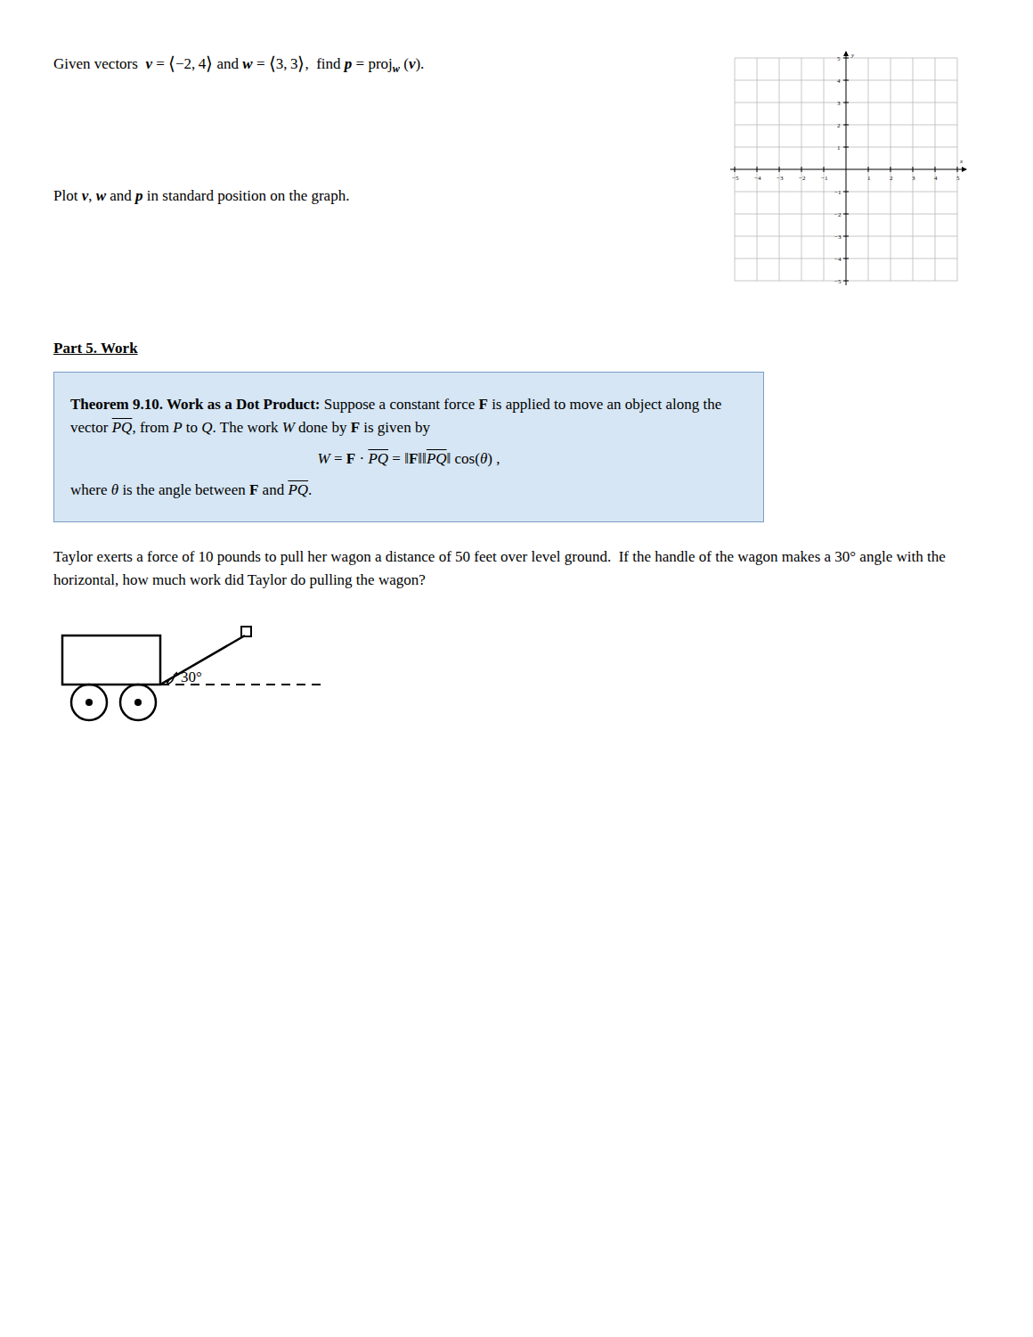Given vectors v = ⟨−2, 4⟩ and w = ⟨3, 3⟩, find p = projw (v).
Plot v, w and p in standard position on the graph.
−5 −4 −3 −2 −1 1 2 3 4 5 5 4 3 2 1 −1 −2 −3 −4 −5 y x
Part 5. Work
Theorem 9.10. Work as a Dot Product: Suppose a constant force F is applied to move an object along the vector PQ, from P to Q. The work W done by F is given by
W = F · PQ = ‖F‖‖PQ‖ cos(θ) ,
where θ is the angle between F and PQ.
Taylor exerts a force of 10 pounds to pull her wagon a distance of 50 feet over level ground. If the handle of the wagon makes a 30° angle with the horizontal, how much work did Taylor do pulling the wagon?
30°